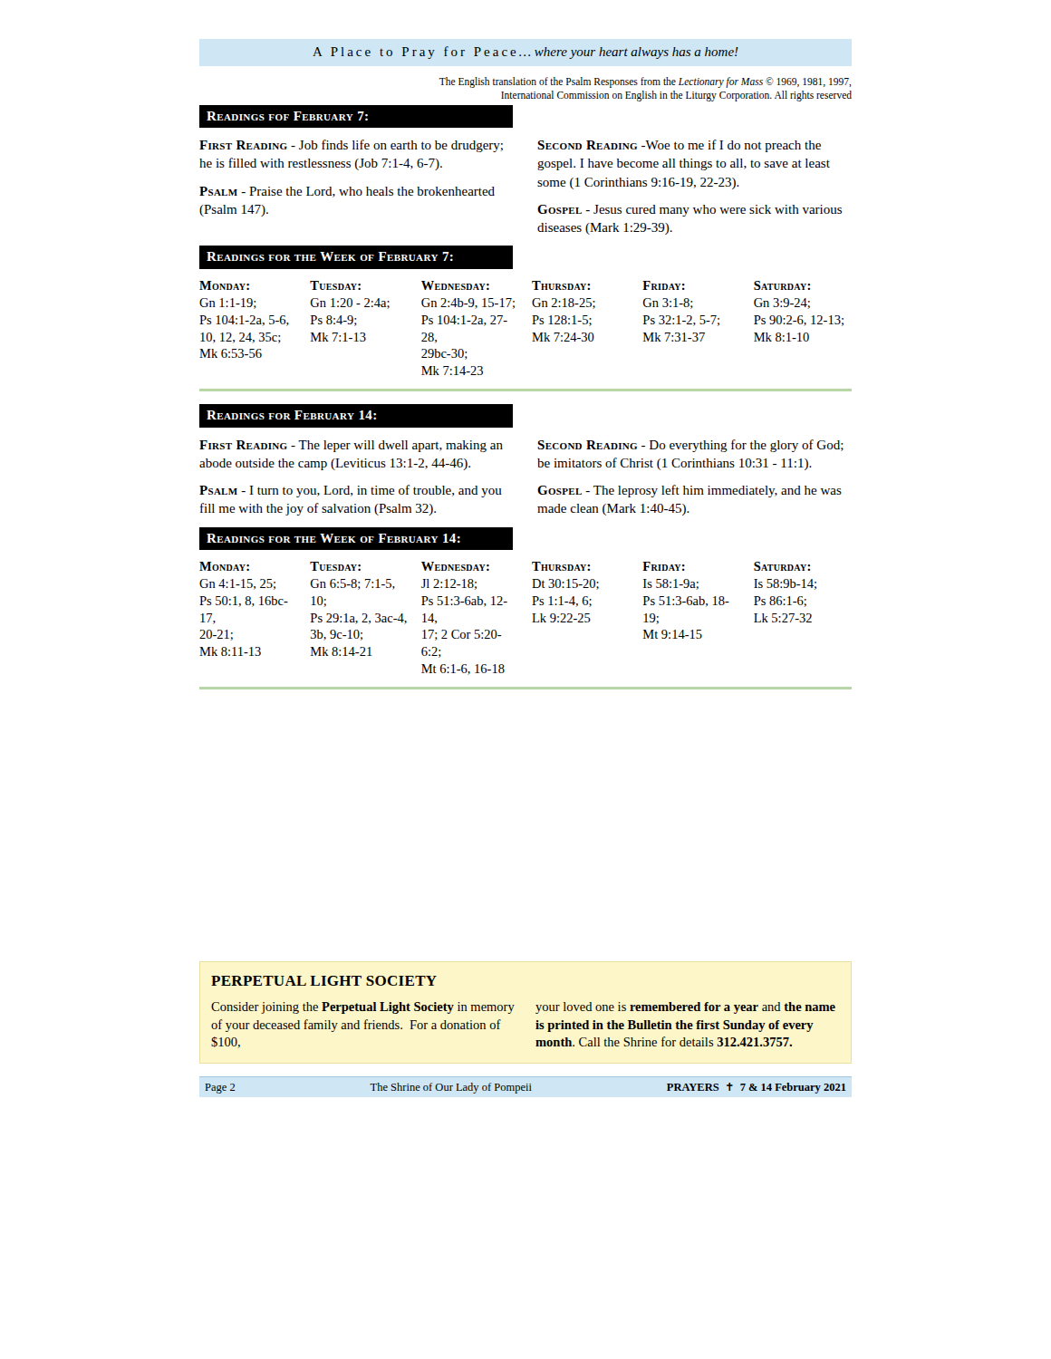A Place to Pray for Peace… where your heart always has a home!
The English translation of the Psalm Responses from the Lectionary for Mass © 1969, 1981, 1997,
International Commission on English in the Liturgy Corporation. All rights reserved
Readings fof February 7:
First Reading - Job finds life on earth to be drudgery; he is filled with restlessness (Job 7:1-4, 6-7).
Psalm - Praise the Lord, who heals the brokenhearted (Psalm 147).
Second Reading -Woe to me if I do not preach the gospel. I have become all things to all, to save at least some (1 Corinthians 9:16-19, 22-23).
Gospel - Jesus cured many who were sick with various diseases (Mark 1:29-39).
Readings for the Week of February 7:
Monday: Gn 1:1-19;
Ps 104:1-2a, 5-6,
10, 12, 24, 35c;
Mk 6:53-56
Tuesday: Gn 1:20 - 2:4a;
Ps 8:4-9;
Mk 7:1-13
Wednesday: Gn 2:4b-9, 15-17;
Ps 104:1-2a, 27-28,
29bc-30;
Mk 7:14-23
Thursday: Gn 2:18-25;
Ps 128:1-5;
Mk 7:24-30
Friday: Gn 3:1-8;
Ps 32:1-2, 5-7;
Mk 7:31-37
Saturday: Gn 3:9-24;
Ps 90:2-6, 12-13;
Mk 8:1-10
Readings for February 14:
First Reading - The leper will dwell apart, making an abode outside the camp (Leviticus 13:1-2, 44-46).
Psalm - I turn to you, Lord, in time of trouble, and you fill me with the joy of salvation (Psalm 32).
Second Reading - Do everything for the glory of God; be imitators of Christ (1 Corinthians 10:31 - 11:1).
Gospel - The leprosy left him immediately, and he was made clean (Mark 1:40-45).
Readings for the Week of February 14:
Monday: Gn 4:1-15, 25;
Ps 50:1, 8, 16bc-17,
20-21;
Mk 8:11-13
Tuesday: Gn 6:5-8; 7:1-5, 10;
Ps 29:1a, 2, 3ac-4,
3b, 9c-10;
Mk 8:14-21
Wednesday: Jl 2:12-18;
Ps 51:3-6ab, 12-14,
17; 2 Cor 5:20- 6:2;
Mt 6:1-6, 16-18
Thursday: Dt 30:15-20;
Ps 1:1-4, 6;
Lk 9:22-25
Friday: Is 58:1-9a;
Ps 51:3-6ab, 18-19;
Mt 9:14-15
Saturday: Is 58:9b-14;
Ps 86:1-6;
Lk 5:27-32
PERPETUAL LIGHT SOCIETY
Consider joining the Perpetual Light Society in memory of your deceased family and friends. For a donation of $100,
your loved one is remembered for a year and the name is printed in the Bulletin the first Sunday of every month. Call the Shrine for details 312.421.3757.
Page 2
The Shrine of Our Lady of Pompeii
PRAYERS ✝ 7 & 14 February 2021